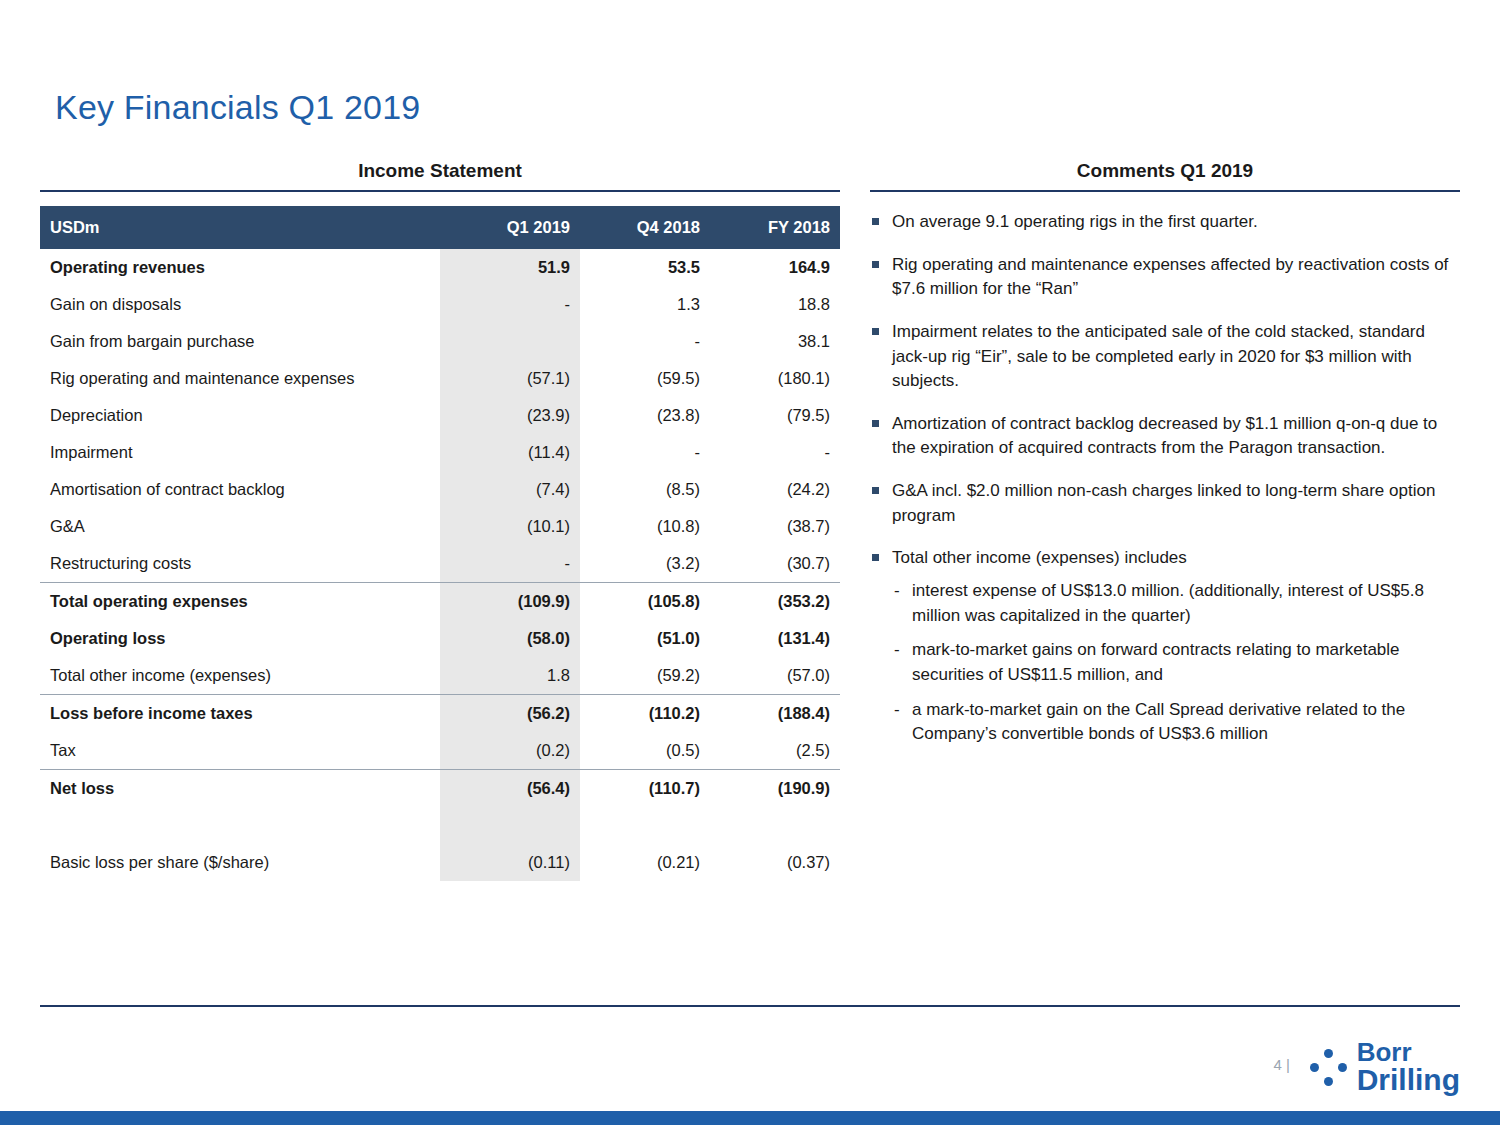Key Financials Q1 2019
Income Statement
| USDm | Q1 2019 | Q4 2018 | FY 2018 |
| --- | --- | --- | --- |
| Operating revenues | 51.9 | 53.5 | 164.9 |
| Gain on disposals | - | 1.3 | 18.8 |
| Gain from bargain purchase | | - | 38.1 |
| Rig operating and maintenance expenses | (57.1) | (59.5) | (180.1) |
| Depreciation | (23.9) | (23.8) | (79.5) |
| Impairment | (11.4) | - | - |
| Amortisation of contract backlog | (7.4) | (8.5) | (24.2) |
| G&A | (10.1) | (10.8) | (38.7) |
| Restructuring costs | - | (3.2) | (30.7) |
| Total operating expenses | (109.9) | (105.8) | (353.2) |
| Operating loss | (58.0) | (51.0) | (131.4) |
| Total other income (expenses) | 1.8 | (59.2) | (57.0) |
| Loss before income taxes | (56.2) | (110.2) | (188.4) |
| Tax | (0.2) | (0.5) | (2.5) |
| Net loss | (56.4) | (110.7) | (190.9) |
| Basic loss per share ($/share) | (0.11) | (0.21) | (0.37) |
Comments Q1 2019
On average 9.1 operating rigs in the first quarter.
Rig operating and maintenance expenses affected by reactivation costs of $7.6 million for the “Ran”
Impairment relates to the anticipated sale of the cold stacked, standard jack-up rig “Eir”, sale to be completed early in 2020 for $3 million with subjects.
Amortization of contract backlog decreased by $1.1 million q-on-q due to the expiration of acquired contracts from the Paragon transaction.
G&A incl. $2.0 million non-cash charges linked to long-term share option program
Total other income (expenses) includes
interest expense of US$13.0 million. (additionally, interest of US$5.8 million was capitalized in the quarter)
mark-to-market gains on forward contracts relating to marketable securities of US$11.5 million, and
a mark-to-market gain on the Call Spread derivative related to the Company’s convertible bonds of US$3.6 million
4 |
Borr Drilling